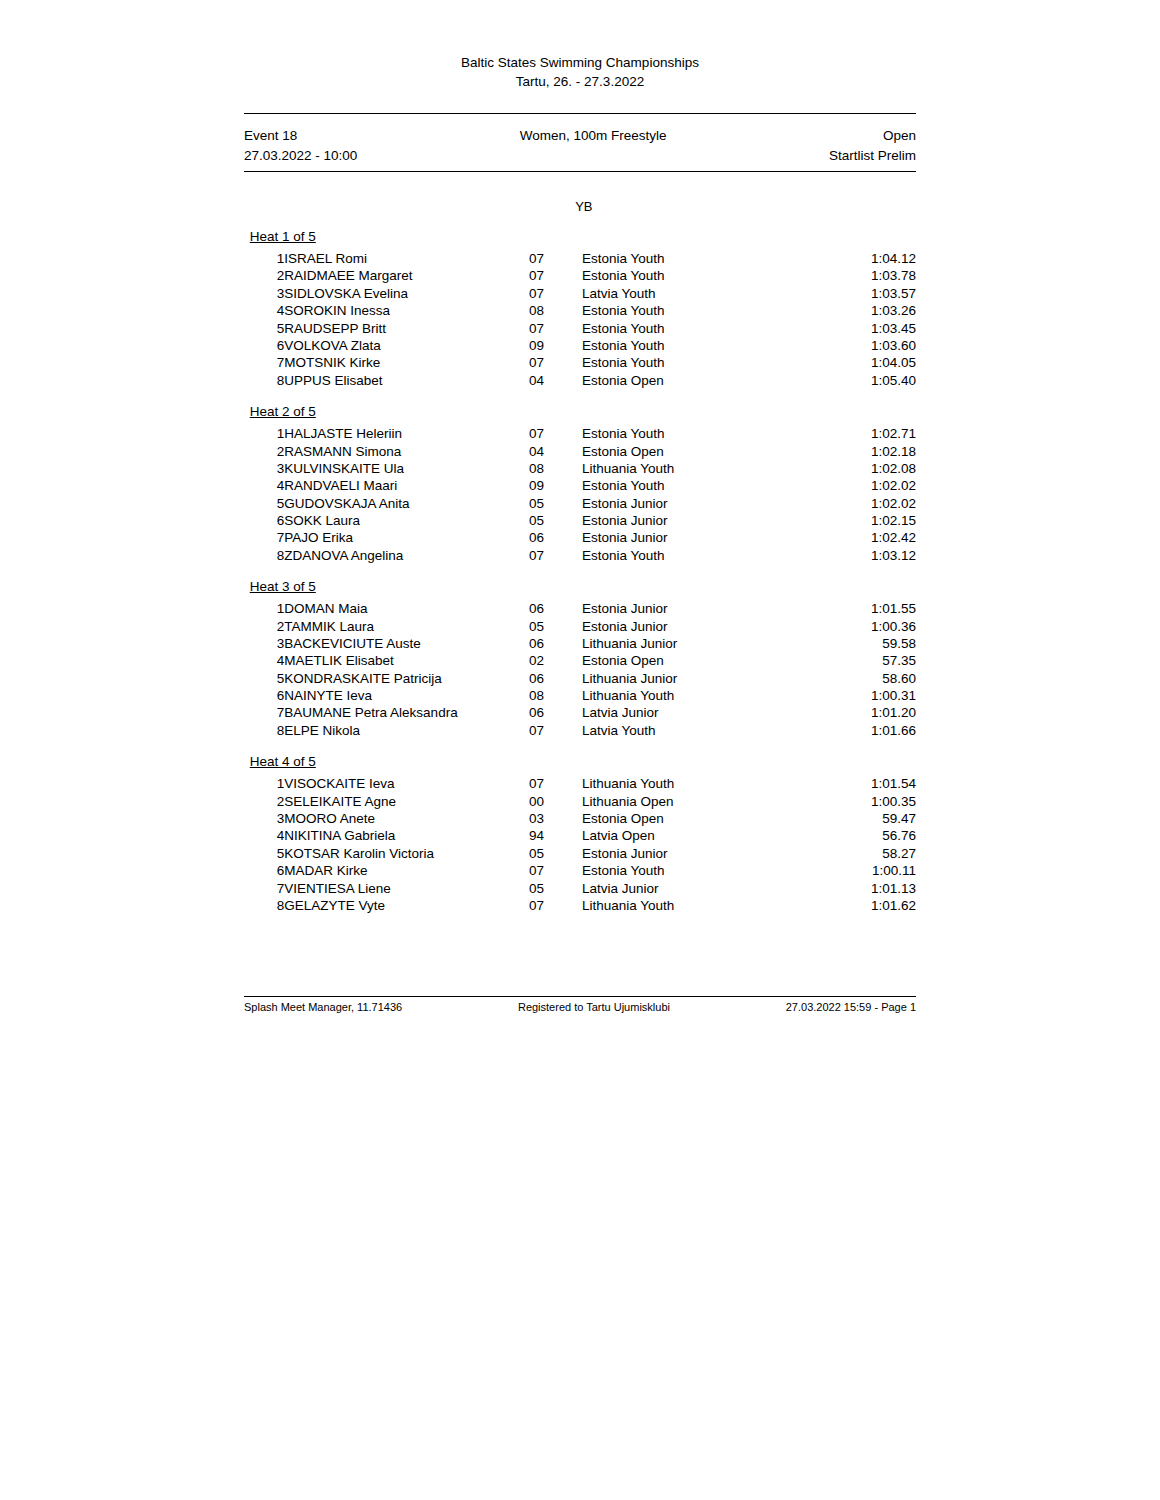Baltic States Swimming Championships
Tartu, 26. - 27.3.2022
Event 18
27.03.2022 - 10:00
Women, 100m Freestyle
Open
Startlist Prelim
YB
Heat 1 of 5
| 1 | ISRAEL Romi | 07 | Estonia Youth | 1:04.12 |
| 2 | RAIDMAEE Margaret | 07 | Estonia Youth | 1:03.78 |
| 3 | SIDLOVSKA Evelina | 07 | Latvia Youth | 1:03.57 |
| 4 | SOROKIN Inessa | 08 | Estonia Youth | 1:03.26 |
| 5 | RAUDSEPP Britt | 07 | Estonia Youth | 1:03.45 |
| 6 | VOLKOVA Zlata | 09 | Estonia Youth | 1:03.60 |
| 7 | MOTSNIK Kirke | 07 | Estonia Youth | 1:04.05 |
| 8 | UPPUS Elisabet | 04 | Estonia Open | 1:05.40 |
Heat 2 of 5
| 1 | HALJASTE Heleriin | 07 | Estonia Youth | 1:02.71 |
| 2 | RASMANN Simona | 04 | Estonia Open | 1:02.18 |
| 3 | KULVINSKAITE Ula | 08 | Lithuania Youth | 1:02.08 |
| 4 | RANDVAELI Maari | 09 | Estonia Youth | 1:02.02 |
| 5 | GUDOVSKAJA Anita | 05 | Estonia Junior | 1:02.02 |
| 6 | SOKK Laura | 05 | Estonia Junior | 1:02.15 |
| 7 | PAJO Erika | 06 | Estonia Junior | 1:02.42 |
| 8 | ZDANOVA Angelina | 07 | Estonia Youth | 1:03.12 |
Heat 3 of 5
| 1 | DOMAN Maia | 06 | Estonia Junior | 1:01.55 |
| 2 | TAMMIK Laura | 05 | Estonia Junior | 1:00.36 |
| 3 | BACKEVICIUTE Auste | 06 | Lithuania Junior | 59.58 |
| 4 | MAETLIK Elisabet | 02 | Estonia Open | 57.35 |
| 5 | KONDRASKAITE Patricija | 06 | Lithuania Junior | 58.60 |
| 6 | NAINYTE Ieva | 08 | Lithuania Youth | 1:00.31 |
| 7 | BAUMANE Petra Aleksandra | 06 | Latvia Junior | 1:01.20 |
| 8 | ELPE Nikola | 07 | Latvia Youth | 1:01.66 |
Heat 4 of 5
| 1 | VISOCKAITE Ieva | 07 | Lithuania Youth | 1:01.54 |
| 2 | SELEIKAITE Agne | 00 | Lithuania Open | 1:00.35 |
| 3 | MOORO Anete | 03 | Estonia Open | 59.47 |
| 4 | NIKITINA Gabriela | 94 | Latvia Open | 56.76 |
| 5 | KOTSAR Karolin Victoria | 05 | Estonia Junior | 58.27 |
| 6 | MADAR Kirke | 07 | Estonia Youth | 1:00.11 |
| 7 | VIENTIESA Liene | 05 | Latvia Junior | 1:01.13 |
| 8 | GELAZYTE Vyte | 07 | Lithuania Youth | 1:01.62 |
Splash Meet Manager, 11.71436
Registered to Tartu Ujumisklubi
27.03.2022 15:59 - Page 1